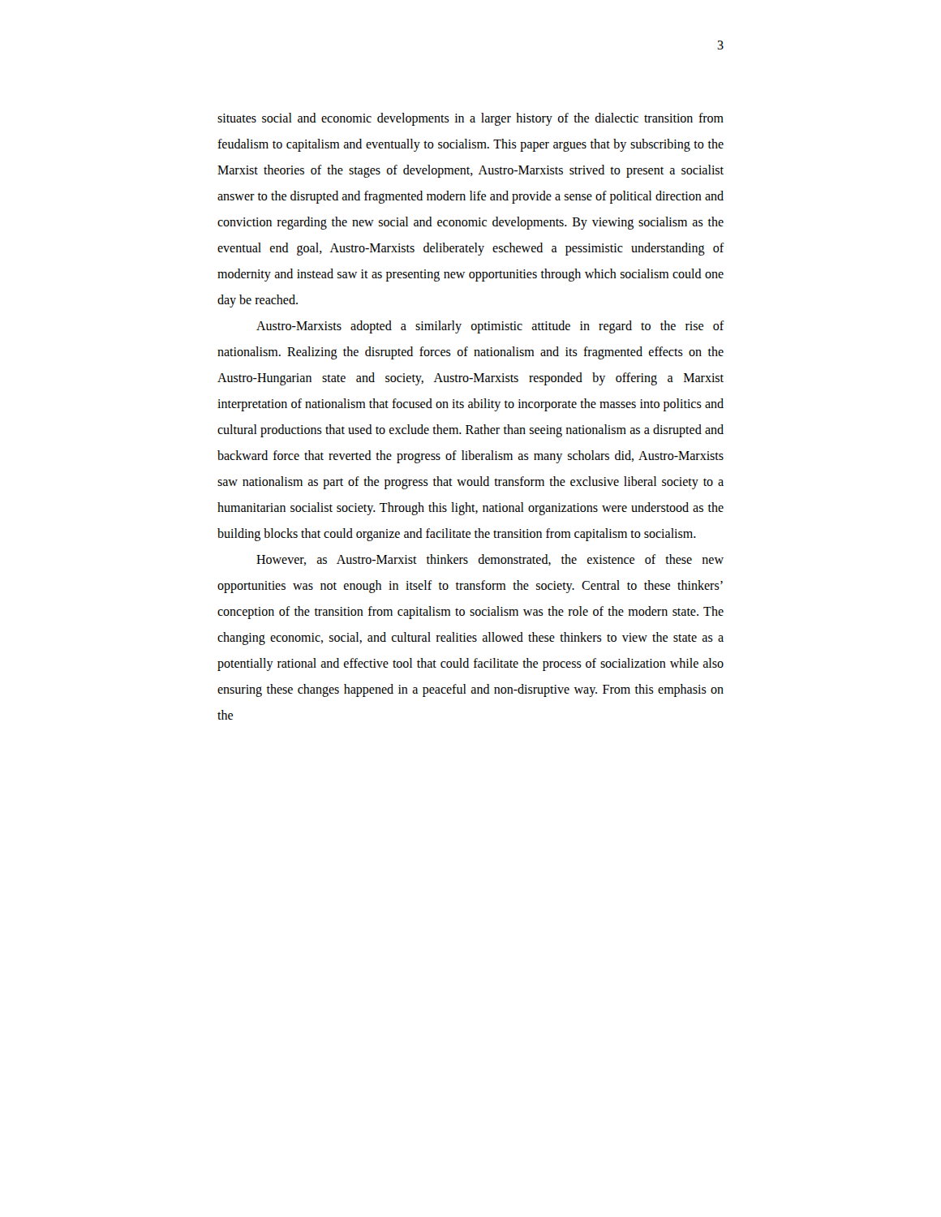3
situates social and economic developments in a larger history of the dialectic transition from feudalism to capitalism and eventually to socialism. This paper argues that by subscribing to the Marxist theories of the stages of development, Austro-Marxists strived to present a socialist answer to the disrupted and fragmented modern life and provide a sense of political direction and conviction regarding the new social and economic developments. By viewing socialism as the eventual end goal, Austro-Marxists deliberately eschewed a pessimistic understanding of modernity and instead saw it as presenting new opportunities through which socialism could one day be reached.
Austro-Marxists adopted a similarly optimistic attitude in regard to the rise of nationalism. Realizing the disrupted forces of nationalism and its fragmented effects on the Austro-Hungarian state and society, Austro-Marxists responded by offering a Marxist interpretation of nationalism that focused on its ability to incorporate the masses into politics and cultural productions that used to exclude them. Rather than seeing nationalism as a disrupted and backward force that reverted the progress of liberalism as many scholars did, Austro-Marxists saw nationalism as part of the progress that would transform the exclusive liberal society to a humanitarian socialist society. Through this light, national organizations were understood as the building blocks that could organize and facilitate the transition from capitalism to socialism.
However, as Austro-Marxist thinkers demonstrated, the existence of these new opportunities was not enough in itself to transform the society. Central to these thinkers’ conception of the transition from capitalism to socialism was the role of the modern state. The changing economic, social, and cultural realities allowed these thinkers to view the state as a potentially rational and effective tool that could facilitate the process of socialization while also ensuring these changes happened in a peaceful and non-disruptive way. From this emphasis on the